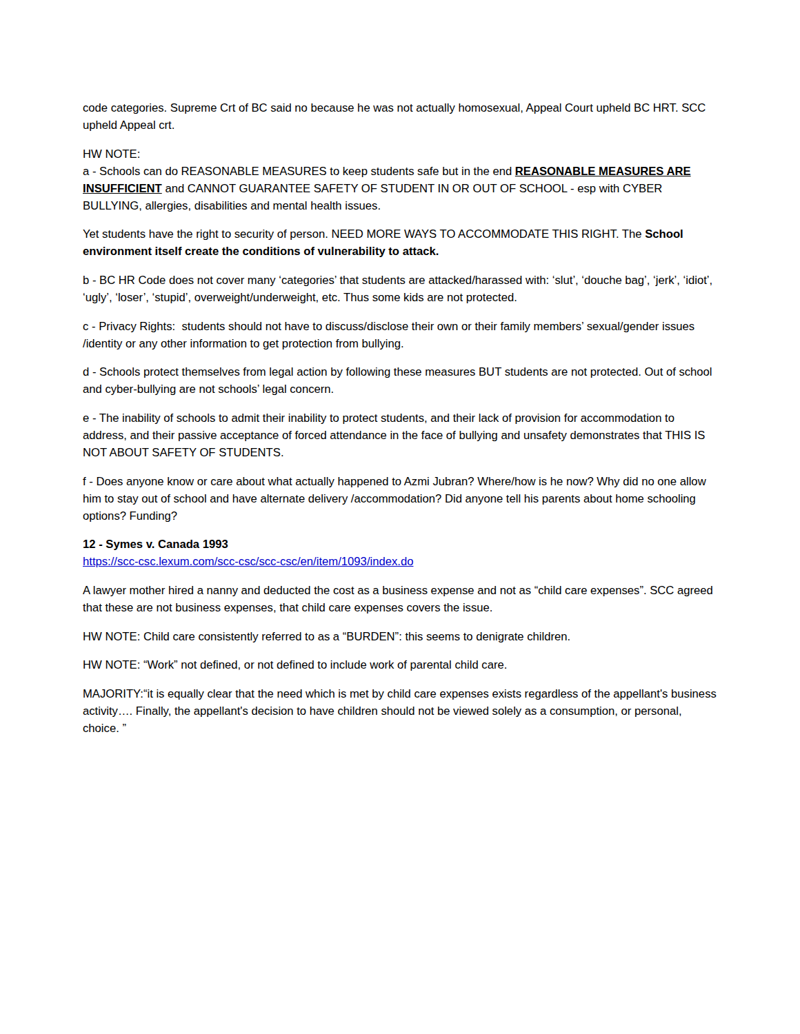code categories. Supreme Crt of BC said no because he was not actually homosexual, Appeal Court upheld BC HRT. SCC upheld Appeal crt.
HW NOTE:
a - Schools can do REASONABLE MEASURES to keep students safe but in the end REASONABLE MEASURES ARE INSUFFICIENT and CANNOT GUARANTEE SAFETY OF STUDENT IN OR OUT OF SCHOOL - esp with CYBER BULLYING, allergies, disabilities and mental health issues.
Yet students have the right to security of person. NEED MORE WAYS TO ACCOMMODATE THIS RIGHT. The School environment itself create the conditions of vulnerability to attack.
b - BC HR Code does not cover many ‘categories’ that students are attacked/harassed with: ‘slut’, ‘douche bag’, ‘jerk’, ‘idiot’, ‘ugly’, ‘loser’, ‘stupid’, overweight/underweight, etc. Thus some kids are not protected.
c - Privacy Rights: students should not have to discuss/disclose their own or their family members’ sexual/gender issues /identity or any other information to get protection from bullying.
d - Schools protect themselves from legal action by following these measures BUT students are not protected. Out of school and cyber-bullying are not schools’ legal concern.
e - The inability of schools to admit their inability to protect students, and their lack of provision for accommodation to address, and their passive acceptance of forced attendance in the face of bullying and unsafety demonstrates that THIS IS NOT ABOUT SAFETY OF STUDENTS.
f - Does anyone know or care about what actually happened to Azmi Jubran? Where/how is he now? Why did no one allow him to stay out of school and have alternate delivery /accommodation? Did anyone tell his parents about home schooling options? Funding?
12 - Symes v. Canada 1993
https://scc-csc.lexum.com/scc-csc/scc-csc/en/item/1093/index.do
A lawyer mother hired a nanny and deducted the cost as a business expense and not as “child care expenses”. SCC agreed that these are not business expenses, that child care expenses covers the issue.
HW NOTE: Child care consistently referred to as a “BURDEN”: this seems to denigrate children.
HW NOTE: “Work” not defined, or not defined to include work of parental child care.
MAJORITY:“it is equally clear that the need which is met by child care expenses exists regardless of the appellant's business activity…. Finally, the appellant's decision to have children should not be viewed solely as a consumption, or personal, choice. ”